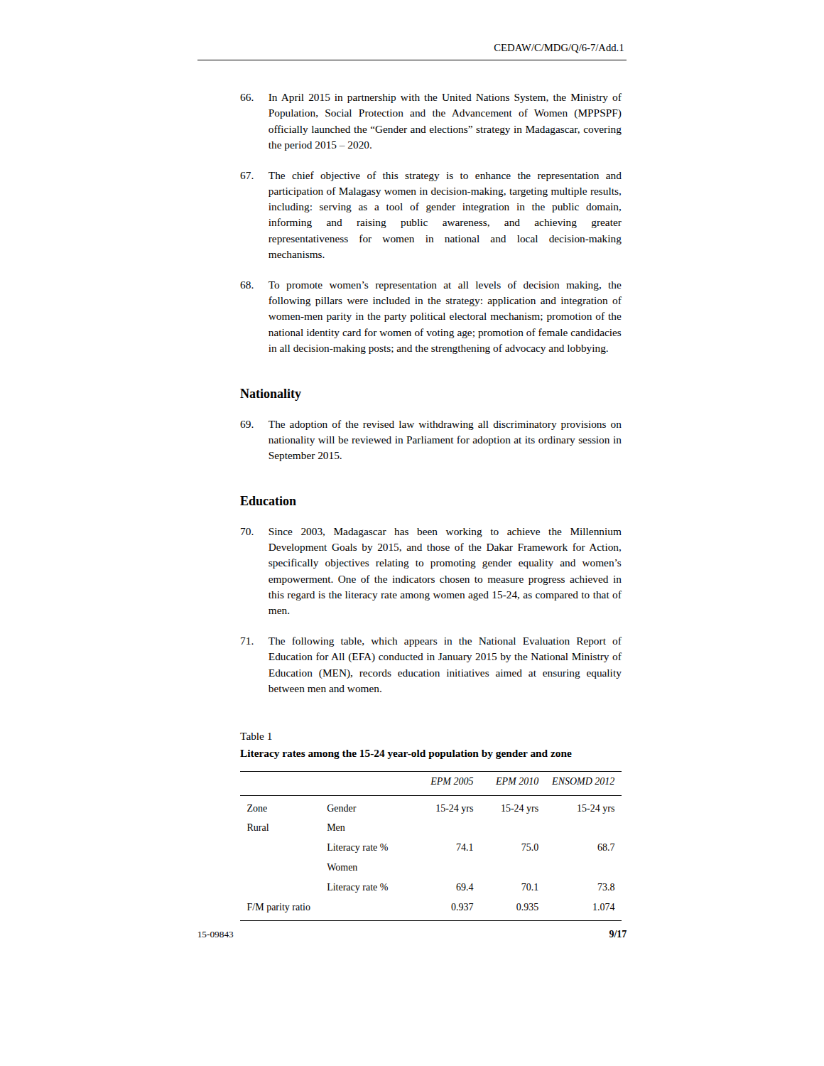CEDAW/C/MDG/Q/6-7/Add.1
66. In April 2015 in partnership with the United Nations System, the Ministry of Population, Social Protection and the Advancement of Women (MPPSPF) officially launched the “Gender and elections” strategy in Madagascar, covering the period 2015 – 2020.
67. The chief objective of this strategy is to enhance the representation and participation of Malagasy women in decision-making, targeting multiple results, including: serving as a tool of gender integration in the public domain, informing and raising public awareness, and achieving greater representativeness for women in national and local decision-making mechanisms.
68. To promote women’s representation at all levels of decision making, the following pillars were included in the strategy: application and integration of women-men parity in the party political electoral mechanism; promotion of the national identity card for women of voting age; promotion of female candidacies in all decision-making posts; and the strengthening of advocacy and lobbying.
Nationality
69. The adoption of the revised law withdrawing all discriminatory provisions on nationality will be reviewed in Parliament for adoption at its ordinary session in September 2015.
Education
70. Since 2003, Madagascar has been working to achieve the Millennium Development Goals by 2015, and those of the Dakar Framework for Action, specifically objectives relating to promoting gender equality and women’s empowerment. One of the indicators chosen to measure progress achieved in this regard is the literacy rate among women aged 15-24, as compared to that of men.
71. The following table, which appears in the National Evaluation Report of Education for All (EFA) conducted in January 2015 by the National Ministry of Education (MEN), records education initiatives aimed at ensuring equality between men and women.
Table 1
Literacy rates among the 15-24 year-old population by gender and zone
| | | EPM 2005 | EPM 2010 | ENSOMD 2012 |
| --- | --- | --- | --- | --- |
| Zone | Gender | 15-24 yrs | 15-24 yrs | 15-24 yrs |
| Rural | Men | | | |
| | Literacy rate % | 74.1 | 75.0 | 68.7 |
| | Women | | | |
| | Literacy rate % | 69.4 | 70.1 | 73.8 |
| F/M parity ratio | | 0.937 | 0.935 | 1.074 |
15-09843 9/17